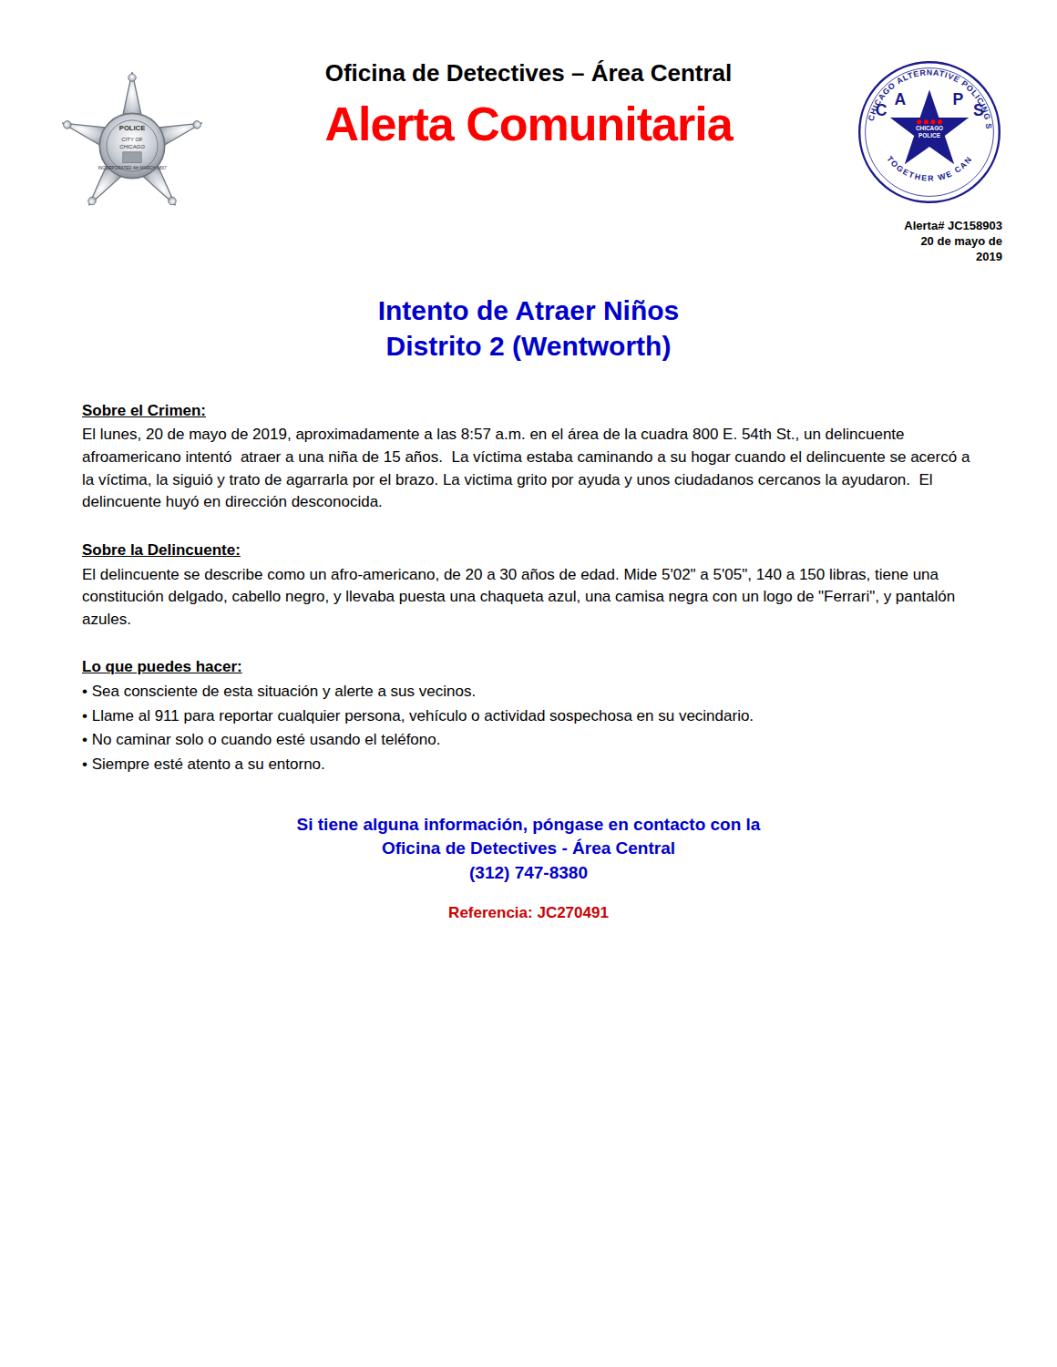POLICE CITY OF CHICAGO INCORPORATED 4th MARCH 1837
CHICAGO ALTERNATIVE POLICING STRATEGY TOGETHER WE CAN CHICAGO POLICE C A P S
Oficina de Detectives – Área Central
Alerta Comunitaria
Alerta# JC158903
20 de mayo de
2019
Intento de Atraer Niños
Distrito 2 (Wentworth)
Sobre el Crimen:
El lunes, 20 de mayo de 2019, aproximadamente a las 8:57 a.m. en el área de la cuadra 800 E. 54th St., un delincuente afroamericano intentó atraer a una niña de 15 años. La víctima estaba caminando a su hogar cuando el delincuente se acercó a la víctima, la siguió y trato de agarrarla por el brazo. La victima grito por ayuda y unos ciudadanos cercanos la ayudaron. El delincuente huyó en dirección desconocida.
Sobre la Delincuente:
El delincuente se describe como un afro-americano, de 20 a 30 años de edad. Mide 5'02" a 5'05", 140 a 150 libras, tiene una constitución delgado, cabello negro, y llevaba puesta una chaqueta azul, una camisa negra con un logo de "Ferrari", y pantalón azules.
Lo que puedes hacer:
Sea consciente de esta situación y alerte a sus vecinos.
Llame al 911 para reportar cualquier persona, vehículo o actividad sospechosa en su vecindario.
No caminar solo o cuando esté usando el teléfono.
Siempre esté atento a su entorno.
Si tiene alguna información, póngase en contacto con la
Oficina de Detectives - Área Central
(312) 747-8380
Referencia: JC270491